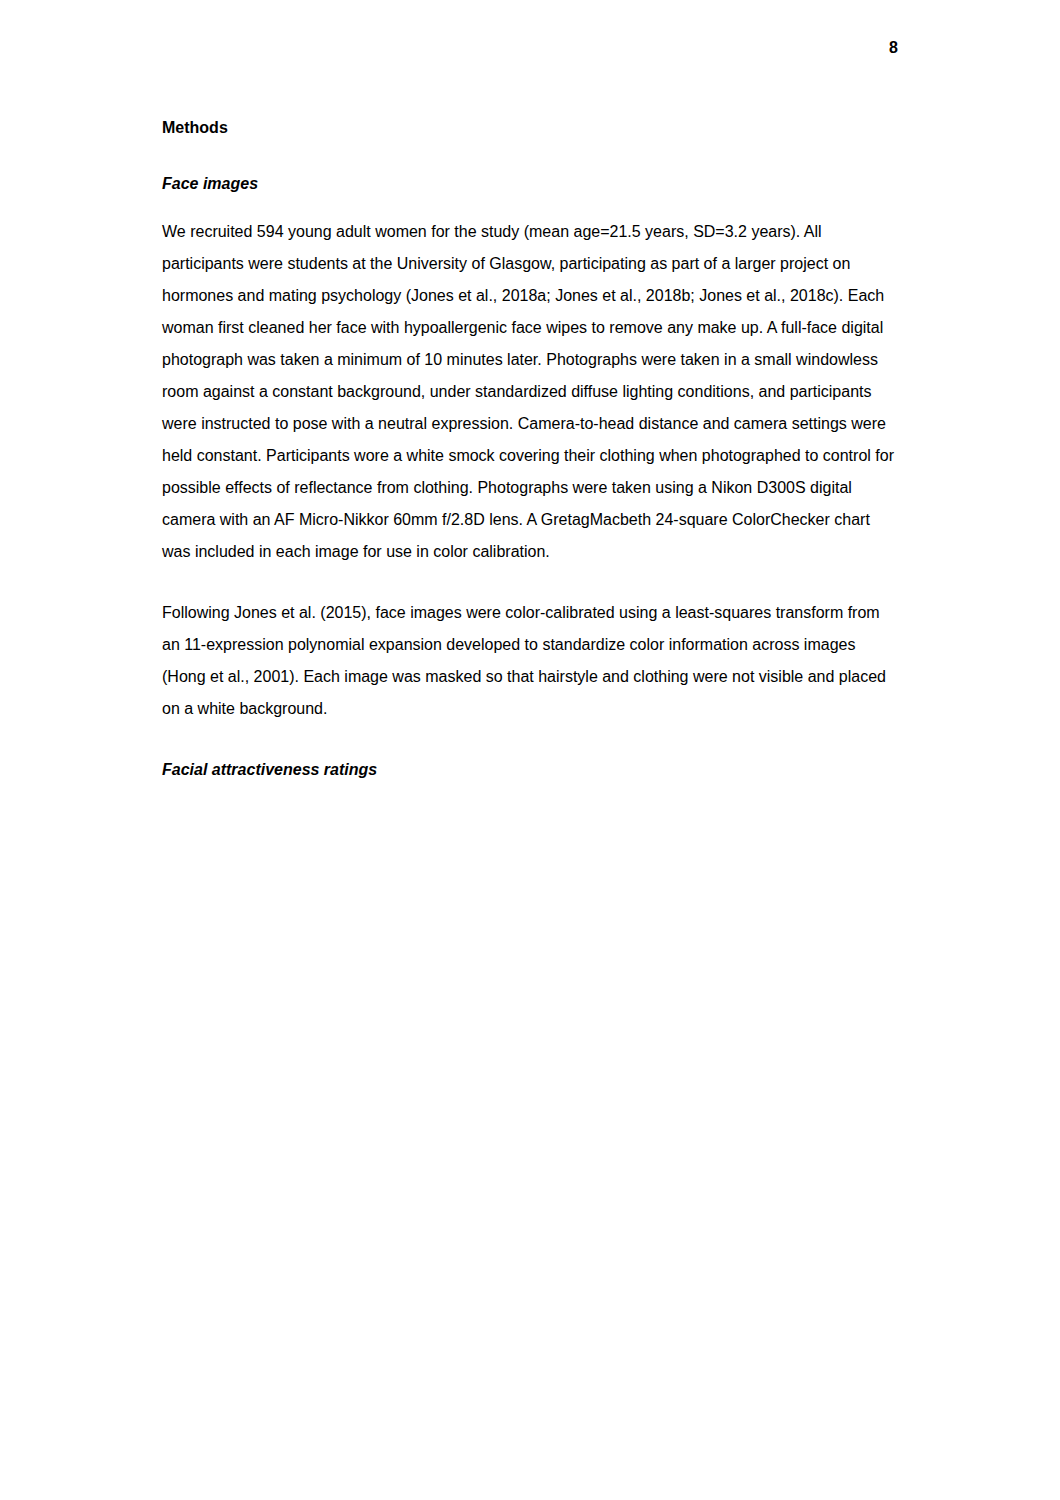8
Methods
Face images
We recruited 594 young adult women for the study (mean age=21.5 years, SD=3.2 years). All participants were students at the University of Glasgow, participating as part of a larger project on hormones and mating psychology (Jones et al., 2018a; Jones et al., 2018b; Jones et al., 2018c). Each woman first cleaned her face with hypoallergenic face wipes to remove any make up. A full-face digital photograph was taken a minimum of 10 minutes later. Photographs were taken in a small windowless room against a constant background, under standardized diffuse lighting conditions, and participants were instructed to pose with a neutral expression. Camera-to-head distance and camera settings were held constant. Participants wore a white smock covering their clothing when photographed to control for possible effects of reflectance from clothing. Photographs were taken using a Nikon D300S digital camera with an AF Micro-Nikkor 60mm f/2.8D lens. A GretagMacbeth 24-square ColorChecker chart was included in each image for use in color calibration.
Following Jones et al. (2015), face images were color-calibrated using a least-squares transform from an 11-expression polynomial expansion developed to standardize color information across images (Hong et al., 2001). Each image was masked so that hairstyle and clothing were not visible and placed on a white background.
Facial attractiveness ratings